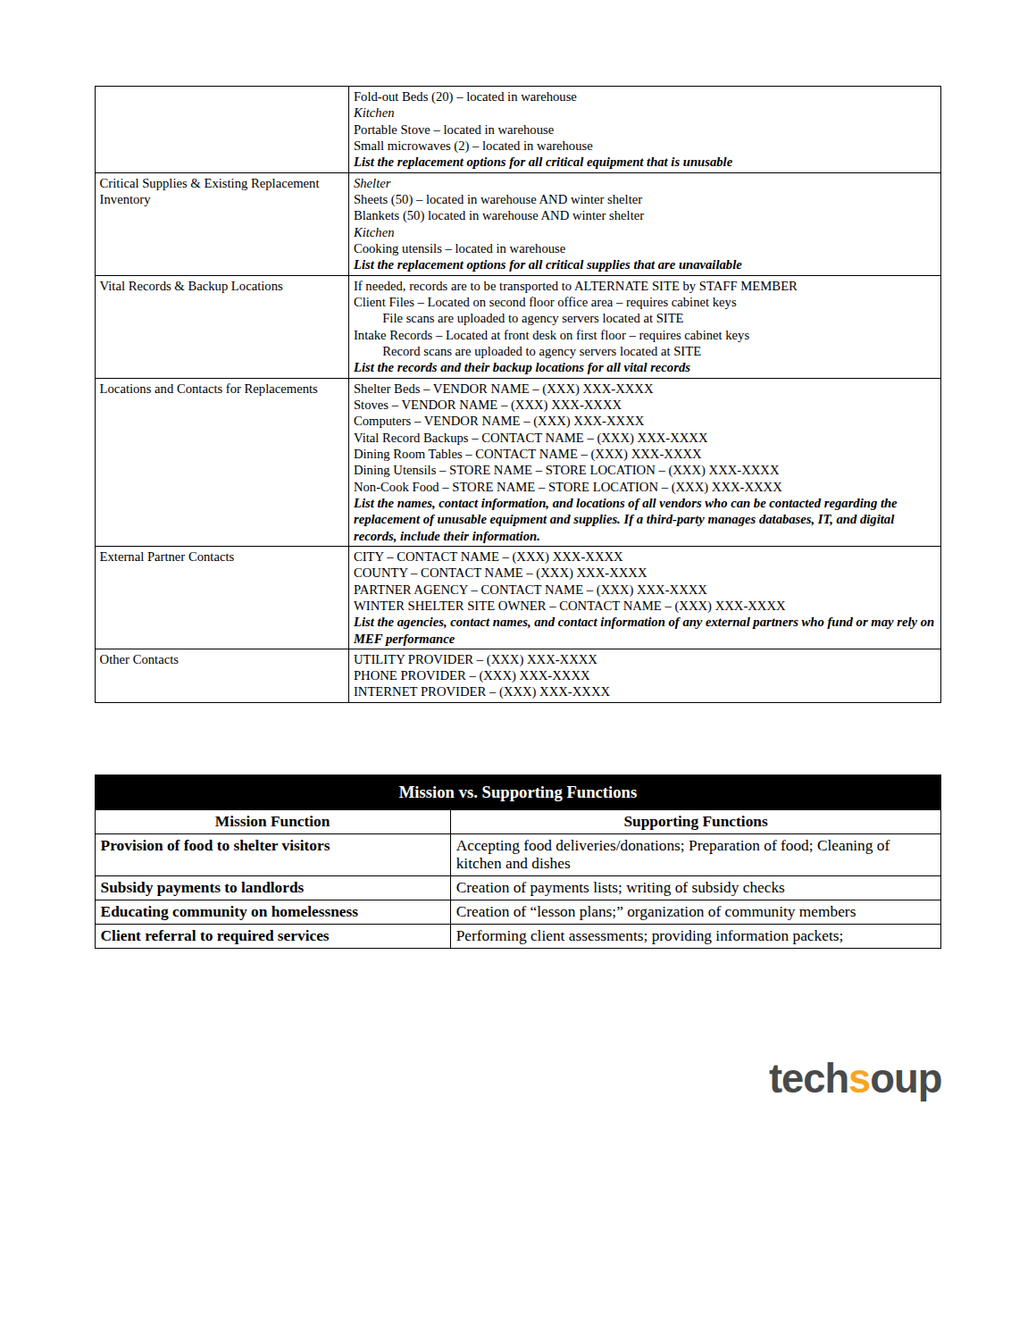| | Fold-out Beds (20) – located in warehouse Kitchen Portable Stove – located in warehouse Small microwaves (2) – located in warehouse List the replacement options for all critical equipment that is unusable |
| Critical Supplies & Existing Replacement Inventory | Shelter Sheets (50) – located in warehouse AND winter shelter Blankets (50) located in warehouse AND winter shelter Kitchen Cooking utensils – located in warehouse List the replacement options for all critical supplies that are unavailable |
| Vital Records & Backup Locations | If needed, records are to be transported to ALTERNATE SITE by STAFF MEMBER Client Files – Located on second floor office area – requires cabinet keys File scans are uploaded to agency servers located at SITE Intake Records – Located at front desk on first floor – requires cabinet keys Record scans are uploaded to agency servers located at SITE List the records and their backup locations for all vital records |
| Locations and Contacts for Replacements | Shelter Beds – VENDOR NAME – (XXX) XXX-XXXX Stoves – VENDOR NAME – (XXX) XXX-XXXX Computers – VENDOR NAME – (XXX) XXX-XXXX Vital Record Backups – CONTACT NAME – (XXX) XXX-XXXX Dining Room Tables – CONTACT NAME – (XXX) XXX-XXXX Dining Utensils – STORE NAME – STORE LOCATION – (XXX) XXX-XXXX Non-Cook Food – STORE NAME – STORE LOCATION – (XXX) XXX-XXXX List the names, contact information, and locations of all vendors who can be contacted regarding the replacement of unusable equipment and supplies. If a third-party manages databases, IT, and digital records, include their information. |
| External Partner Contacts | CITY – CONTACT NAME – (XXX) XXX-XXXX COUNTY – CONTACT NAME – (XXX) XXX-XXXX PARTNER AGENCY – CONTACT NAME – (XXX) XXX-XXXX WINTER SHELTER SITE OWNER – CONTACT NAME – (XXX) XXX-XXXX List the agencies, contact names, and contact information of any external partners who fund or may rely on MEF performance |
| Other Contacts | UTILITY PROVIDER – (XXX) XXX-XXXX PHONE PROVIDER – (XXX) XXX-XXXX INTERNET PROVIDER – (XXX) XXX-XXXX |
| Mission vs. Supporting Functions |
| --- |
| Mission Function | Supporting Functions |
| Provision of food to shelter visitors | Accepting food deliveries/donations; Preparation of food; Cleaning of kitchen and dishes |
| Subsidy payments to landlords | Creation of payments lists; writing of subsidy checks |
| Educating community on homelessness | Creation of “lesson plans;” organization of community members |
| Client referral to required services | Performing client assessments; providing information packets; |
tech soup